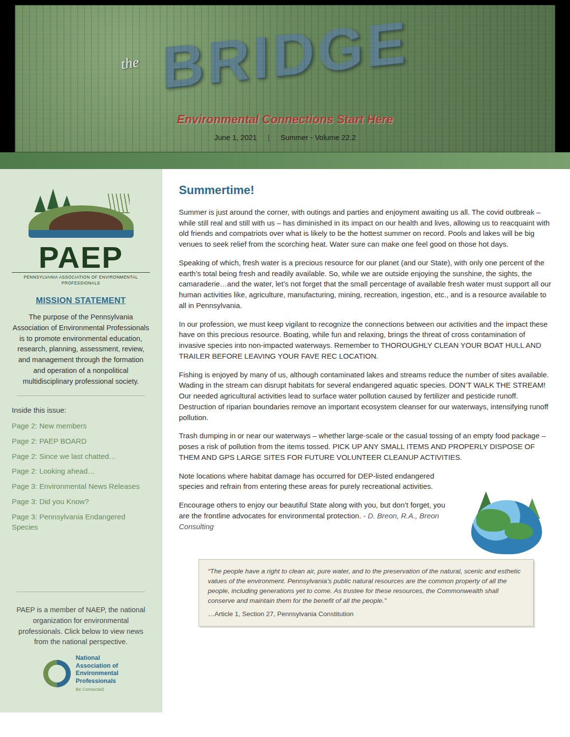the
BRIDGE
Environmental Connections Start Here
June 1, 2021|Summer - Volume 22.2
PAEP
Pennsylvania Association of Environmental Professionals
MISSION STATEMENT
The purpose of the Pennsylvania Association of Environmental Professionals is to promote environmental education, research, planning, assessment, review, and management through the formation and operation of a nonpolitical multidisciplinary professional society.
Inside this issue:
Page 2: New members
Page 2: PAEP BOARD
Page 2: Since we last chatted…
Page 2: Looking ahead…
Page 3: Environmental News Releases
Page 3: Did you Know?
Page 3: Pennsylvania Endangered Species
PAEP is a member of NAEP, the national organization for environmental professionals. Click below to view news from the national perspective.
National Association of Environmental Professionals Be Connected
Summertime!
Summer is just around the corner, with outings and parties and enjoyment awaiting us all. The covid outbreak – while still real and still with us – has diminished in its impact on our health and lives, allowing us to reacquaint with old friends and compatriots over what is likely to be the hottest summer on record. Pools and lakes will be big venues to seek relief from the scorching heat. Water sure can make one feel good on those hot days.
Speaking of which, fresh water is a precious resource for our planet (and our State), with only one percent of the earth’s total being fresh and readily available. So, while we are outside enjoying the sunshine, the sights, the camaraderie…and the water, let’s not forget that the small percentage of available fresh water must support all our human activities like, agriculture, manufacturing, mining, recreation, ingestion, etc., and is a resource available to all in Pennsylvania.
In our profession, we must keep vigilant to recognize the connections between our activities and the impact these have on this precious resource. Boating, while fun and relaxing, brings the threat of cross contamination of invasive species into non-impacted waterways. Remember to thoroughly clean your boat hull and trailer before leaving your fave rec location.
Fishing is enjoyed by many of us, although contaminated lakes and streams reduce the number of sites available. Wading in the stream can disrupt habitats for several endangered aquatic species. Don’t walk the stream! Our needed agricultural activities lead to surface water pollution caused by fertilizer and pesticide runoff. Destruction of riparian boundaries remove an important ecosystem cleanser for our waterways, intensifying runoff pollution.
Trash dumping in or near our waterways – whether large-scale or the casual tossing of an empty food package – poses a risk of pollution from the items tossed. Pick up any small items and properly dispose of them and GPS large sites for future volunteer cleanup activities.
Note locations where habitat damage has occurred for DEP-listed endangered species and refrain from entering these areas for purely recreational activities.
Encourage others to enjoy our beautiful State along with you, but don’t forget, you are the frontline advocates for environmental protection. - D. Breon, R.A., Breon Consulting
“The people have a right to clean air, pure water, and to the preservation of the natural, scenic and esthetic values of the environment. Pennsylvania’s public natural resources are the common property of all the people, including generations yet to come. As trustee for these resources, the Commonwealth shall conserve and maintain them for the benefit of all the people.” …Article 1, Section 27, Pennsylvania Constitution